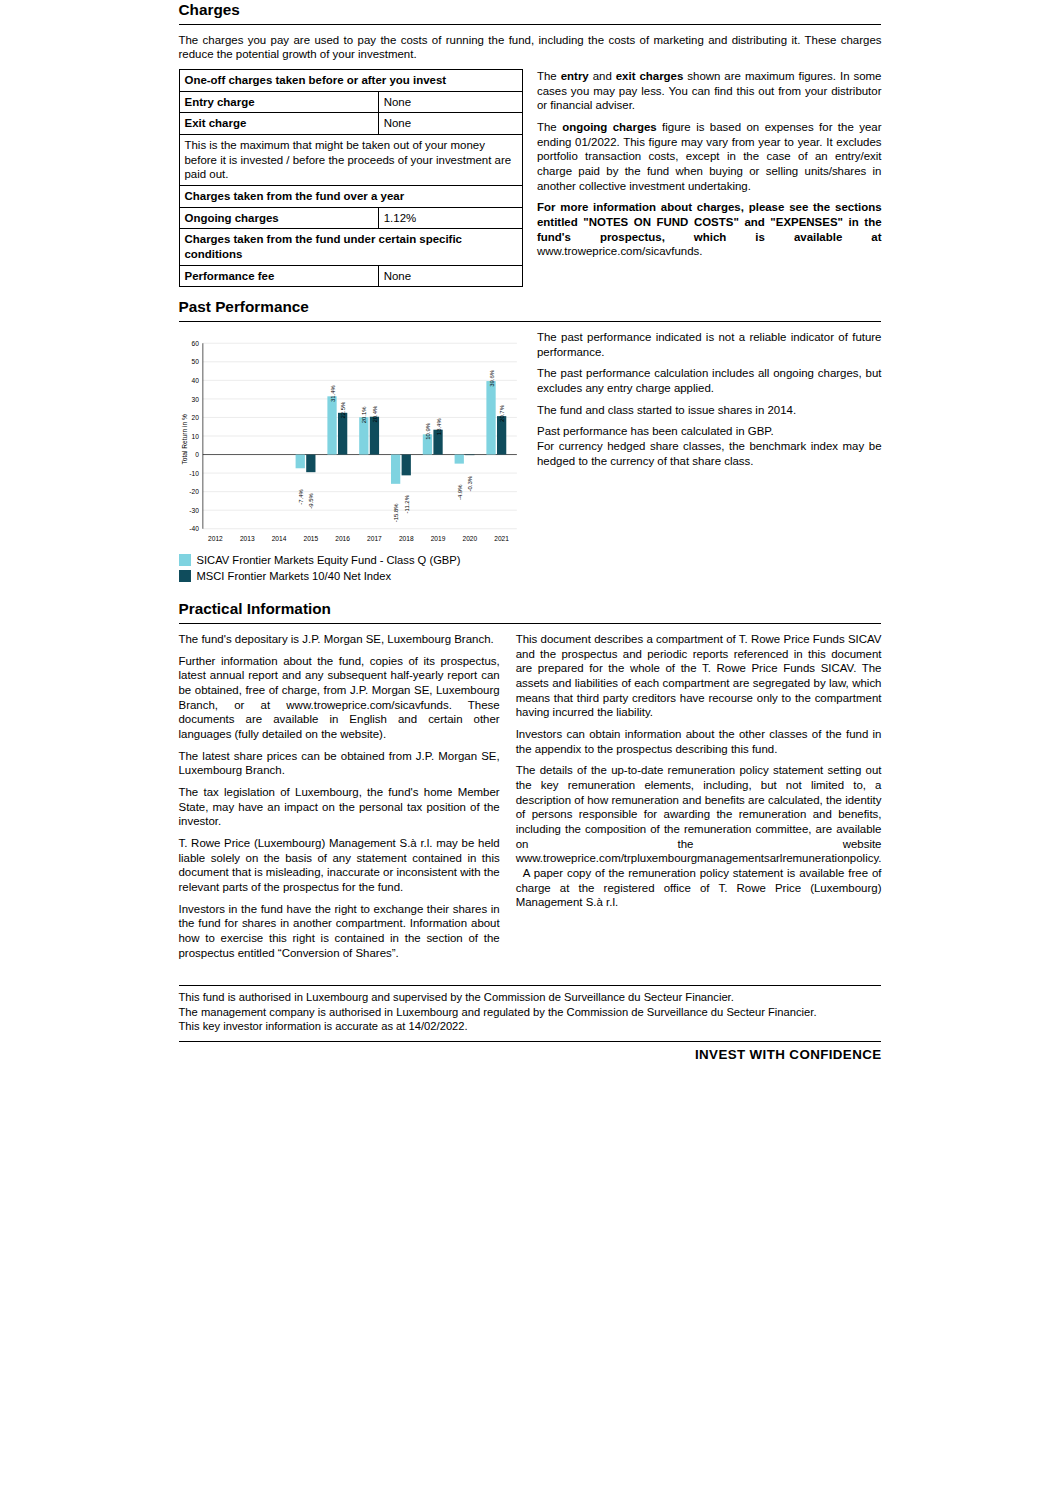Charges
The charges you pay are used to pay the costs of running the fund, including the costs of marketing and distributing it. These charges reduce the potential growth of your investment.
| One-off charges taken before or after you invest |
| --- |
| Entry charge | None |
| Exit charge | None |
| This is the maximum that might be taken out of your money before it is invested / before the proceeds of your investment are paid out. |
| Charges taken from the fund over a year |
| Ongoing charges | 1.12% |
| Charges taken from the fund under certain specific conditions |
| Performance fee | None |
The entry and exit charges shown are maximum figures. In some cases you may pay less. You can find this out from your distributor or financial adviser.
The ongoing charges figure is based on expenses for the year ending 01/2022. This figure may vary from year to year. It excludes portfolio transaction costs, except in the case of an entry/exit charge paid by the fund when buying or selling units/shares in another collective investment undertaking.
For more information about charges, please see the sections entitled "NOTES ON FUND COSTS" and "EXPENSES" in the fund's prospectus, which is available at www.troweprice.com/sicavfunds.
Past Performance
60 50 40 30 20 10 0 -10 -20 -30 -40 Total Return in % -7.4% -9.5% 31.4% 22.5% 20.1% 20.4% -15.8% -11.2% 10.9% 13.4% -4.9% -0.3% 39.6% 20.7% 2012 2013 2014 2015 2016 2017 2018 2019 2020 2021
SICAV Frontier Markets Equity Fund - Class Q (GBP)
MSCI Frontier Markets 10/40 Net Index
The past performance indicated is not a reliable indicator of future performance.
The past performance calculation includes all ongoing charges, but excludes any entry charge applied.
The fund and class started to issue shares in 2014.
Past performance has been calculated in GBP.
For currency hedged share classes, the benchmark index may be hedged to the currency of that share class.
Practical Information
The fund's depositary is J.P. Morgan SE, Luxembourg Branch.
Further information about the fund, copies of its prospectus, latest annual report and any subsequent half-yearly report can be obtained, free of charge, from J.P. Morgan SE, Luxembourg Branch, or at www.troweprice.com/sicavfunds. These documents are available in English and certain other languages (fully detailed on the website).
The latest share prices can be obtained from J.P. Morgan SE, Luxembourg Branch.
The tax legislation of Luxembourg, the fund's home Member State, may have an impact on the personal tax position of the investor.
T. Rowe Price (Luxembourg) Management S.à r.l. may be held liable solely on the basis of any statement contained in this document that is misleading, inaccurate or inconsistent with the relevant parts of the prospectus for the fund.
Investors in the fund have the right to exchange their shares in the fund for shares in another compartment. Information about how to exercise this right is contained in the section of the prospectus entitled “Conversion of Shares”.
This document describes a compartment of T. Rowe Price Funds SICAV and the prospectus and periodic reports referenced in this document are prepared for the whole of the T. Rowe Price Funds SICAV. The assets and liabilities of each compartment are segregated by law, which means that third party creditors have recourse only to the compartment having incurred the liability.
Investors can obtain information about the other classes of the fund in the appendix to the prospectus describing this fund.
The details of the up-to-date remuneration policy statement setting out the key remuneration elements, including, but not limited to, a description of how remuneration and benefits are calculated, the identity of persons responsible for awarding the remuneration and benefits, including the composition of the remuneration committee, are available on the website www.troweprice.com/trpluxembourgmanagementsarlremunerationpolicy. A paper copy of the remuneration policy statement is available free of charge at the registered office of T. Rowe Price (Luxembourg) Management S.à r.l.
This fund is authorised in Luxembourg and supervised by the Commission de Surveillance du Secteur Financier.
The management company is authorised in Luxembourg and regulated by the Commission de Surveillance du Secteur Financier.
This key investor information is accurate as at 14/02/2022.
INVEST WITH CONFIDENCE